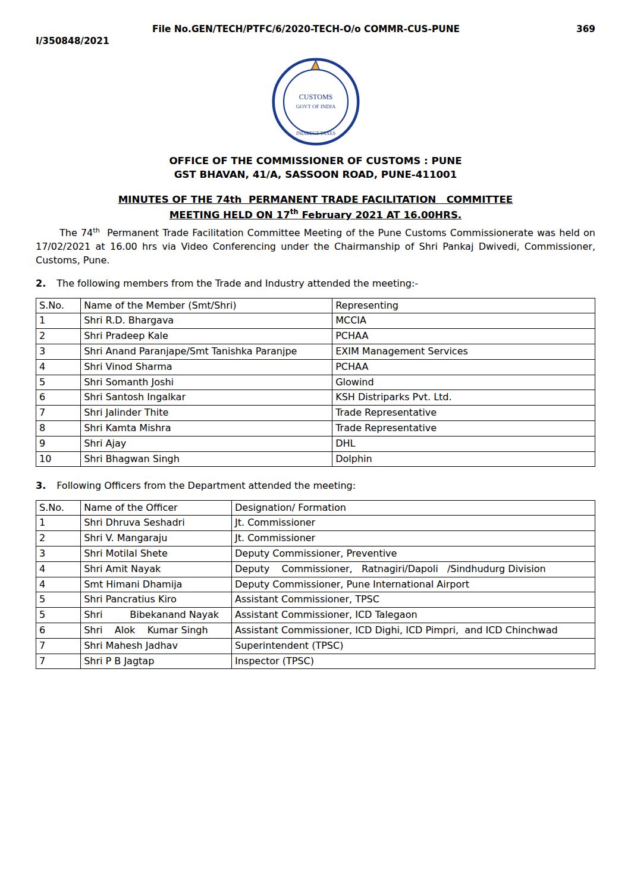File No.GEN/TECH/PTFC/6/2020-TECH-O/o COMMR-CUS-PUNE
369
I/350848/2021
OFFICE OF THE COMMISSIONER OF CUSTOMS : PUNE
GST BHAVAN, 41/A, SASSOON ROAD, PUNE-411001
MINUTES OF THE 74th PERMANENT TRADE FACILITATION COMMITTEE
MEETING HELD ON 17th February 2021 AT 16.00HRS.
The 74th Permanent Trade Facilitation Committee Meeting of the Pune Customs Commissionerate was held on 17/02/2021 at 16.00 hrs via Video Conferencing under the Chairmanship of Shri Pankaj Dwivedi, Commissioner, Customs, Pune.
2. The following members from the Trade and Industry attended the meeting:-
| S.No. | Name of the Member (Smt/Shri) | Representing |
| --- | --- | --- |
| 1 | Shri R.D. Bhargava | MCCIA |
| 2 | Shri Pradeep Kale | PCHAA |
| 3 | Shri Anand Paranjape/Smt Tanishka Paranjpe | EXIM Management Services |
| 4 | Shri Vinod Sharma | PCHAA |
| 5 | Shri Somanth Joshi | Glowind |
| 6 | Shri Santosh Ingalkar | KSH Distriparks Pvt. Ltd. |
| 7 | Shri Jalinder Thite | Trade Representative |
| 8 | Shri Kamta Mishra | Trade Representative |
| 9 | Shri Ajay | DHL |
| 10 | Shri Bhagwan Singh | Dolphin |
3. Following Officers from the Department attended the meeting:
| S.No. | Name of the Officer | Designation/ Formation |
| --- | --- | --- |
| 1 | Shri Dhruva Seshadri | Jt. Commissioner |
| 2 | Shri V. Mangaraju | Jt. Commissioner |
| 3 | Shri Motilal Shete | Deputy Commissioner, Preventive |
| 4 | Shri Amit Nayak | Deputy Commissioner, Ratnagiri/Dapoli /Sindhudurg Division |
| 4 | Smt Himani Dhamija | Deputy Commissioner, Pune International Airport |
| 5 | Shri Pancratius Kiro | Assistant Commissioner, TPSC |
| 5 | Shri Bibekanand Nayak | Assistant Commissioner, ICD Talegaon |
| 6 | Shri Alok Kumar Singh | Assistant Commissioner, ICD Dighi, ICD Pimpri, and ICD Chinchwad |
| 7 | Shri Mahesh Jadhav | Superintendent (TPSC) |
| 7 | Shri P B Jagtap | Inspector (TPSC) |